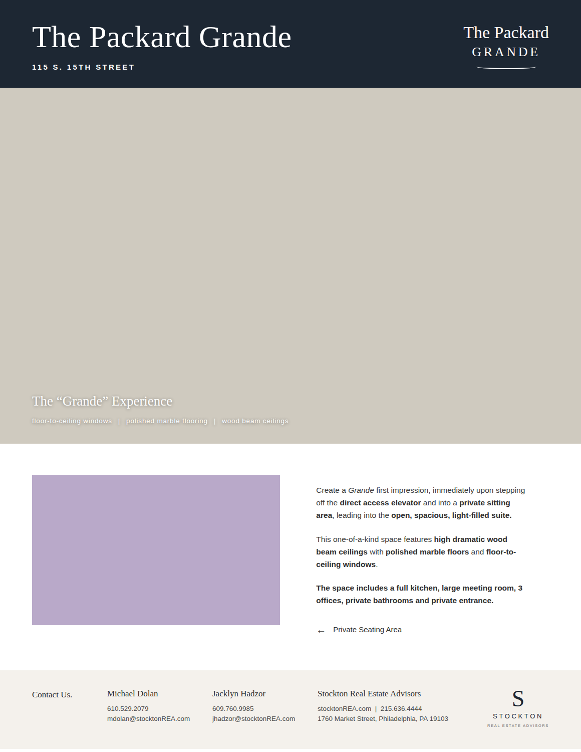The Packard Grande
115 S. 15th Street
The Packard GRANDE
The “Grande” Experience
floor-to-ceiling windows|polished marble flooring|wood beam ceilings
Create a Grande first impression, immediately upon stepping off the direct access elevator and into a private sitting area, leading into the open, spacious, light-filled suite.
This one-of-a-kind space features high dramatic wood beam ceilings with polished marble floors and floor-to-ceiling windows.
The space includes a full kitchen, large meeting room, 3 offices, private bathrooms and private entrance.
← Private Seating Area
Contact Us.
Michael Dolan
610.529.2079
mdolan@stocktonREA.com
Jacklyn Hadzor
609.760.9985
jhadzor@stocktonREA.com
Stockton Real Estate Advisors
stocktonREA.com | 215.636.4444
1760 Market Street, Philadelphia, PA 19103
S STOCKTON REAL ESTATE ADVISORS